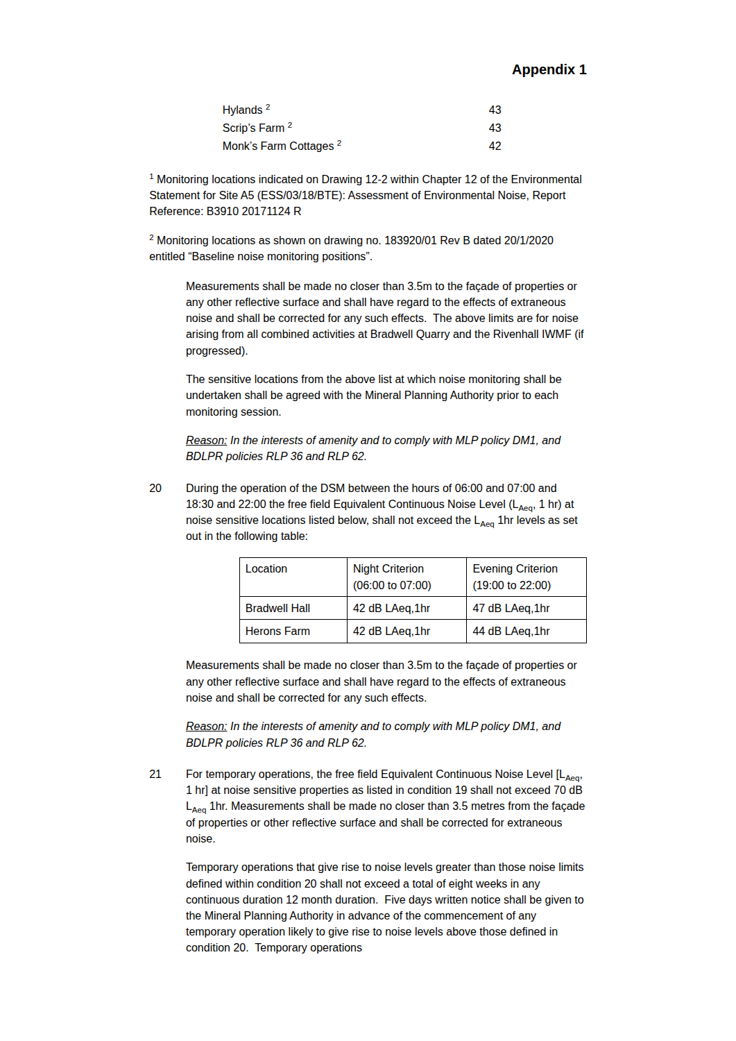Appendix 1
| Hylands 2 | 43 |
| Scrip’s Farm 2 | 43 |
| Monk’s Farm Cottages 2 | 42 |
1 Monitoring locations indicated on Drawing 12-2 within Chapter 12 of the Environmental Statement for Site A5 (ESS/03/18/BTE): Assessment of Environmental Noise, Report Reference: B3910 20171124 R
2 Monitoring locations as shown on drawing no. 183920/01 Rev B dated 20/1/2020 entitled “Baseline noise monitoring positions”.
Measurements shall be made no closer than 3.5m to the façade of properties or any other reflective surface and shall have regard to the effects of extraneous noise and shall be corrected for any such effects. The above limits are for noise arising from all combined activities at Bradwell Quarry and the Rivenhall IWMF (if progressed).
The sensitive locations from the above list at which noise monitoring shall be undertaken shall be agreed with the Mineral Planning Authority prior to each monitoring session.
Reason: In the interests of amenity and to comply with MLP policy DM1, and BDLPR policies RLP 36 and RLP 62.
20 During the operation of the DSM between the hours of 06:00 and 07:00 and 18:30 and 22:00 the free field Equivalent Continuous Noise Level (LAeq, 1 hr) at noise sensitive locations listed below, shall not exceed the LAeq 1hr levels as set out in the following table:
| Location | Night Criterion (06:00 to 07:00) | Evening Criterion (19:00 to 22:00) |
| --- | --- | --- |
| Bradwell Hall | 42 dB LAeq,1hr | 47 dB LAeq,1hr |
| Herons Farm | 42 dB LAeq,1hr | 44 dB LAeq,1hr |
Measurements shall be made no closer than 3.5m to the façade of properties or any other reflective surface and shall have regard to the effects of extraneous noise and shall be corrected for any such effects.
Reason: In the interests of amenity and to comply with MLP policy DM1, and BDLPR policies RLP 36 and RLP 62.
21 For temporary operations, the free field Equivalent Continuous Noise Level [LAeq, 1 hr] at noise sensitive properties as listed in condition 19 shall not exceed 70 dB LAeq 1hr. Measurements shall be made no closer than 3.5 metres from the façade of properties or other reflective surface and shall be corrected for extraneous noise.
Temporary operations that give rise to noise levels greater than those noise limits defined within condition 20 shall not exceed a total of eight weeks in any continuous duration 12 month duration. Five days written notice shall be given to the Mineral Planning Authority in advance of the commencement of any temporary operation likely to give rise to noise levels above those defined in condition 20. Temporary operations